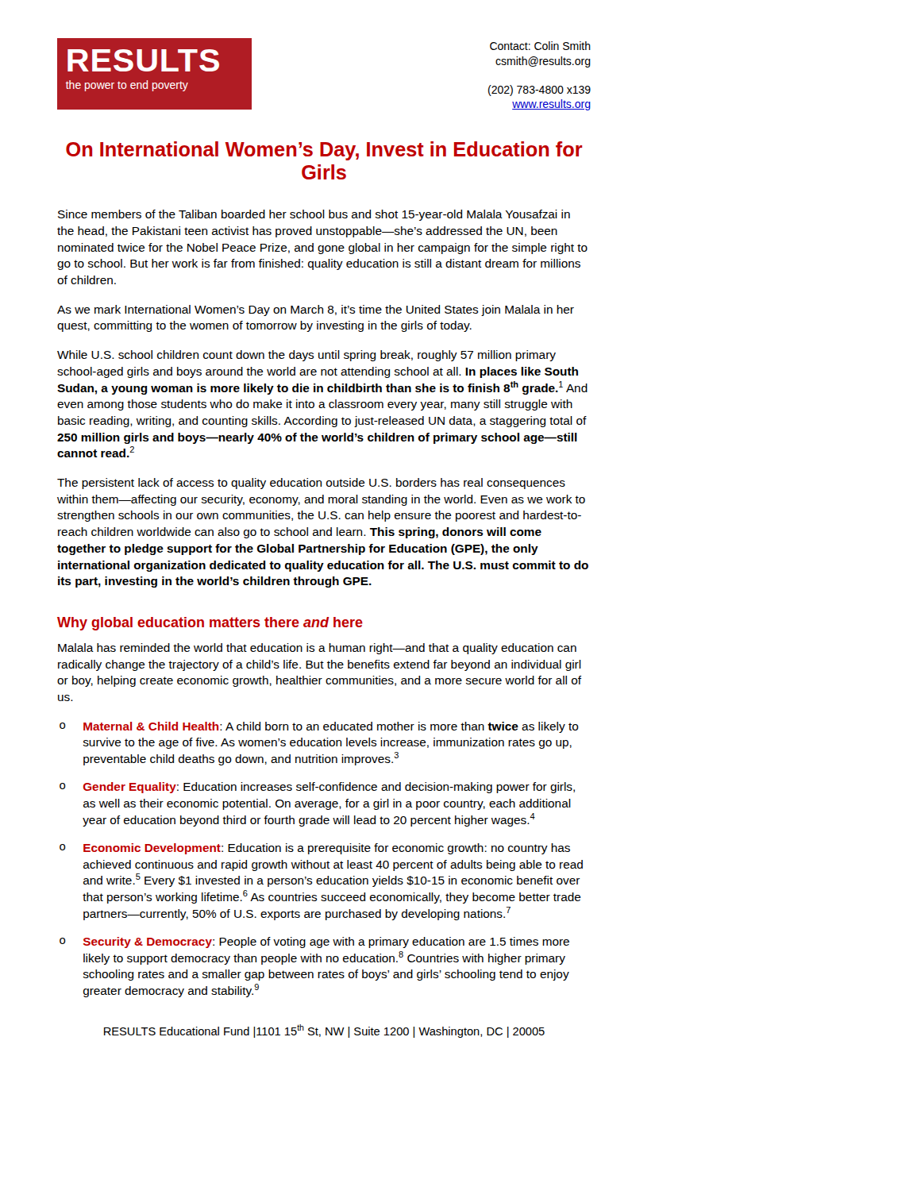RESULTS
the power to end poverty
Contact: Colin Smith
csmith@results.org
(202) 783-4800 x139
www.results.org
On International Women’s Day, Invest in Education for Girls
Since members of the Taliban boarded her school bus and shot 15-year-old Malala Yousafzai in the head, the Pakistani teen activist has proved unstoppable—she’s addressed the UN, been nominated twice for the Nobel Peace Prize, and gone global in her campaign for the simple right to go to school. But her work is far from finished: quality education is still a distant dream for millions of children.
As we mark International Women’s Day on March 8, it’s time the United States join Malala in her quest, committing to the women of tomorrow by investing in the girls of today.
While U.S. school children count down the days until spring break, roughly 57 million primary school-aged girls and boys around the world are not attending school at all. In places like South Sudan, a young woman is more likely to die in childbirth than she is to finish 8th grade.1 And even among those students who do make it into a classroom every year, many still struggle with basic reading, writing, and counting skills. According to just-released UN data, a staggering total of 250 million girls and boys—nearly 40% of the world’s children of primary school age—still cannot read.2
The persistent lack of access to quality education outside U.S. borders has real consequences within them—affecting our security, economy, and moral standing in the world. Even as we work to strengthen schools in our own communities, the U.S. can help ensure the poorest and hardest-to-reach children worldwide can also go to school and learn. This spring, donors will come together to pledge support for the Global Partnership for Education (GPE), the only international organization dedicated to quality education for all. The U.S. must commit to do its part, investing in the world’s children through GPE.
Why global education matters there and here
Malala has reminded the world that education is a human right—and that a quality education can radically change the trajectory of a child’s life. But the benefits extend far beyond an individual girl or boy, helping create economic growth, healthier communities, and a more secure world for all of us.
Maternal & Child Health: A child born to an educated mother is more than twice as likely to survive to the age of five. As women’s education levels increase, immunization rates go up, preventable child deaths go down, and nutrition improves.3
Gender Equality: Education increases self-confidence and decision-making power for girls, as well as their economic potential. On average, for a girl in a poor country, each additional year of education beyond third or fourth grade will lead to 20 percent higher wages.4
Economic Development: Education is a prerequisite for economic growth: no country has achieved continuous and rapid growth without at least 40 percent of adults being able to read and write.5 Every $1 invested in a person’s education yields $10-15 in economic benefit over that person’s working lifetime.6 As countries succeed economically, they become better trade partners—currently, 50% of U.S. exports are purchased by developing nations.7
Security & Democracy: People of voting age with a primary education are 1.5 times more likely to support democracy than people with no education.8 Countries with higher primary schooling rates and a smaller gap between rates of boys’ and girls’ schooling tend to enjoy greater democracy and stability.9
RESULTS Educational Fund |1101 15th St, NW | Suite 1200 | Washington, DC | 20005